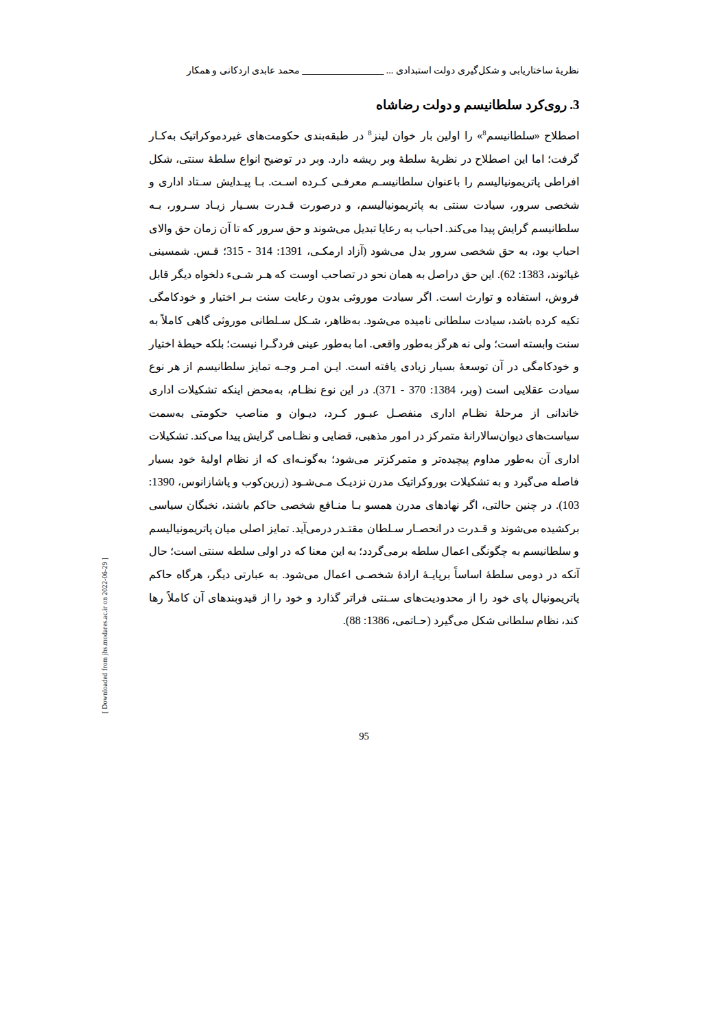[ Downloaded from jhs.modares.ac.ir on 2022-06-29 ]
نظریۀ ساختاریابی و شکل‌گیری دولت استبدادی ... _________________ محمد عابدی اردکانی و همکار
3. روی‌کرد سلطانیسم و دولت رضاشاه
اصطلاح «سلطانیسم8» را اولین بار خوان لینز8 در طبقه‌بندی حکومت‌های غیردموکراتیک به‌کـار گرفت؛ اما این اصطلاح در نظریۀ سلطۀ وبر ریشه دارد. وبر در توضیح انواع سلطۀ سنتی، شکل افراطی پاتریمونیالیسم را باعنوان سلطانیسـم معرفـی کـرده اسـت. بـا پیـدایش سـتاد اداری و شخصی سرور، سیادت سنتی به پاتریمونیالیسم، و درصورت قـدرت بسـیار زیـاد سـرور، بـه سلطانیسم گرایش پیدا می‌کند. احباب به رعایا تبدیل می‌شوند و حق سرور که تا آن زمان حق والای احباب بود، به حق شخصی سرور بدل می‌شود (آزاد ارمکـی، 1391: 314 - 315؛ قـس. شمسینی غیاثوند، 1383: 62). این حق دراصل به همان نحو در تصاحب اوست که هـر شـیء دلخواه دیگر قابل فروش، استفاده و توارث است. اگر سیادت موروثی بدون رعایت سنت بـر اختیار و خودکامگی تکیه کرده باشد، سیادت سلطانی نامیده می‌شود. به‌ظاهر، شـکل سـلطانی موروثی گاهی کاملاً به سنت وابسته است؛ ولی نه هرگز به‌طور واقعی. اما به‌طور عینی فردگـرا نیست؛ بلکه حیطۀ اختیار و خودکامگی در آن توسعۀ بسیار زیادی یافته است. ایـن امـر وجـه تمایز سلطانیسم از هر نوع سیادت عقلایی است (وبر، 1384: 370 - 371). در این نوع نظـام، به‌محض اینکه تشکیلات اداری خاندانی از مرحلۀ نظـام اداری منفصـل عبـور کـرد، دیـوان و مناصب حکومتی به‌سمت سیاست‌های دیوان‌سالارانۀ متمرکز در امور مذهبی، قضایی و نظـامی گرایش پیدا می‌کند. تشکیلات اداری آن به‌طور مداوم پیچیده‌تر و متمرکزتر می‌شود؛ به‌گونـه‌ای که از نظام اولیۀ خود بسیار فاصله می‌گیرد و به تشکیلات بوروکراتیک مدرن نزدیـک مـی‌شـود (زرین‌کوب و پاشازانوس، 1390: 103). در چنین حالتی، اگر نهادهای مدرن همسو بـا منـافع شخصی حاکم باشند، نخبگان سیاسی برکشیده می‌شوند و قـدرت در انحصـار سـلطان مقتـدر درمی‌آید. تمایز اصلی میان پاتریمونیالیسم و سلطانیسم به چگونگی اعمال سلطه برمی‌گردد؛ به این معنا که در اولی سلطه سنتی است؛ حال آنکه در دومی سلطۀ اساساً برپایـۀ ارادۀ شخصـی اعمال می‌شود. به عبارتی دیگر، هرگاه حاکم پاتریمونیال پای خود را از محدودیت‌های سـنتی فراتر گذارد و خود را از قیدوبندهای آن کاملاً رها کند، نظام سلطانی شکل می‌گیرد (حـاتمی، 1386: 88).
95